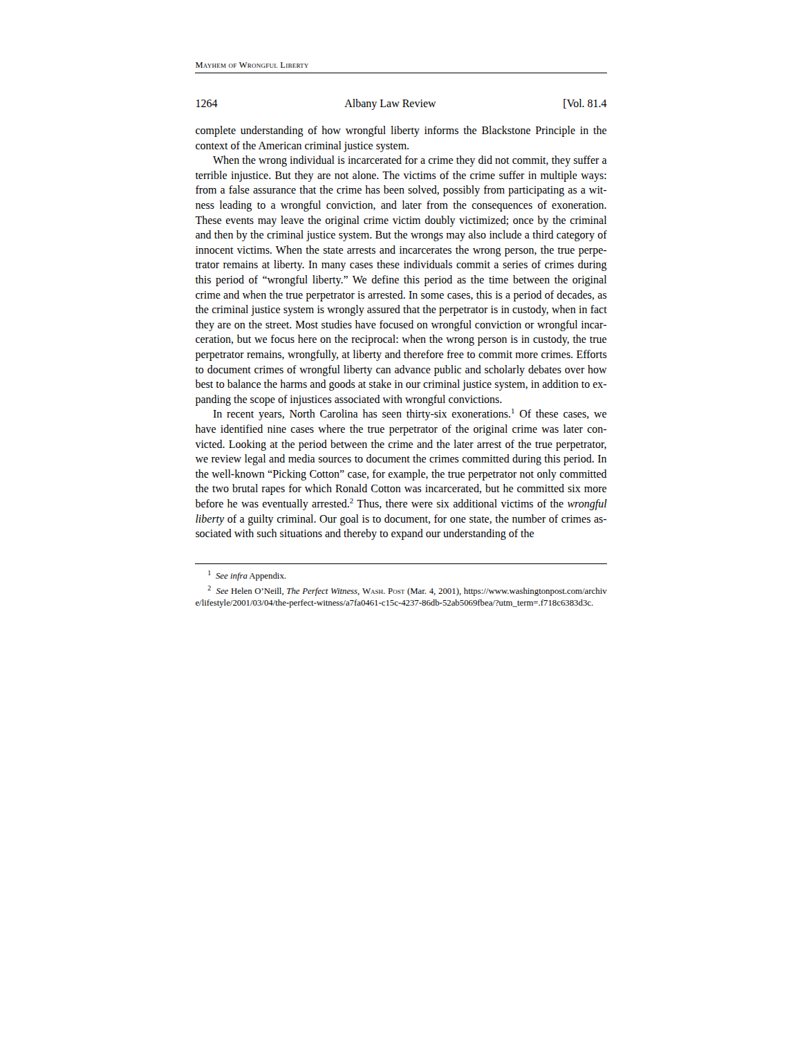Mayhem of Wrongful Liberty
1264 Albany Law Review [Vol. 81.4
complete understanding of how wrongful liberty informs the Blackstone Principle in the context of the American criminal justice system.
When the wrong individual is incarcerated for a crime they did not commit, they suffer a terrible injustice. But they are not alone. The victims of the crime suffer in multiple ways: from a false assurance that the crime has been solved, possibly from participating as a witness leading to a wrongful conviction, and later from the consequences of exoneration. These events may leave the original crime victim doubly victimized; once by the criminal and then by the criminal justice system. But the wrongs may also include a third category of innocent victims. When the state arrests and incarcerates the wrong person, the true perpetrator remains at liberty. In many cases these individuals commit a series of crimes during this period of “wrongful liberty.” We define this period as the time between the original crime and when the true perpetrator is arrested. In some cases, this is a period of decades, as the criminal justice system is wrongly assured that the perpetrator is in custody, when in fact they are on the street. Most studies have focused on wrongful conviction or wrongful incarceration, but we focus here on the reciprocal: when the wrong person is in custody, the true perpetrator remains, wrongfully, at liberty and therefore free to commit more crimes. Efforts to document crimes of wrongful liberty can advance public and scholarly debates over how best to balance the harms and goods at stake in our criminal justice system, in addition to expanding the scope of injustices associated with wrongful convictions.
In recent years, North Carolina has seen thirty-six exonerations.1 Of these cases, we have identified nine cases where the true perpetrator of the original crime was later convicted. Looking at the period between the crime and the later arrest of the true perpetrator, we review legal and media sources to document the crimes committed during this period. In the well-known “Picking Cotton” case, for example, the true perpetrator not only committed the two brutal rapes for which Ronald Cotton was incarcerated, but he committed six more before he was eventually arrested.2 Thus, there were six additional victims of the wrongful liberty of a guilty criminal. Our goal is to document, for one state, the number of crimes associated with such situations and thereby to expand our understanding of the
1 See infra Appendix.
2 See Helen O’Neill, The Perfect Witness, Wash. Post (Mar. 4, 2001), https://www.washingtonpost.com/archive/lifestyle/2001/03/04/the-perfect-witness/a7fa0461-c15c-4237-86db-52ab5069fbea/?utm_term=.f718c6383d3c.